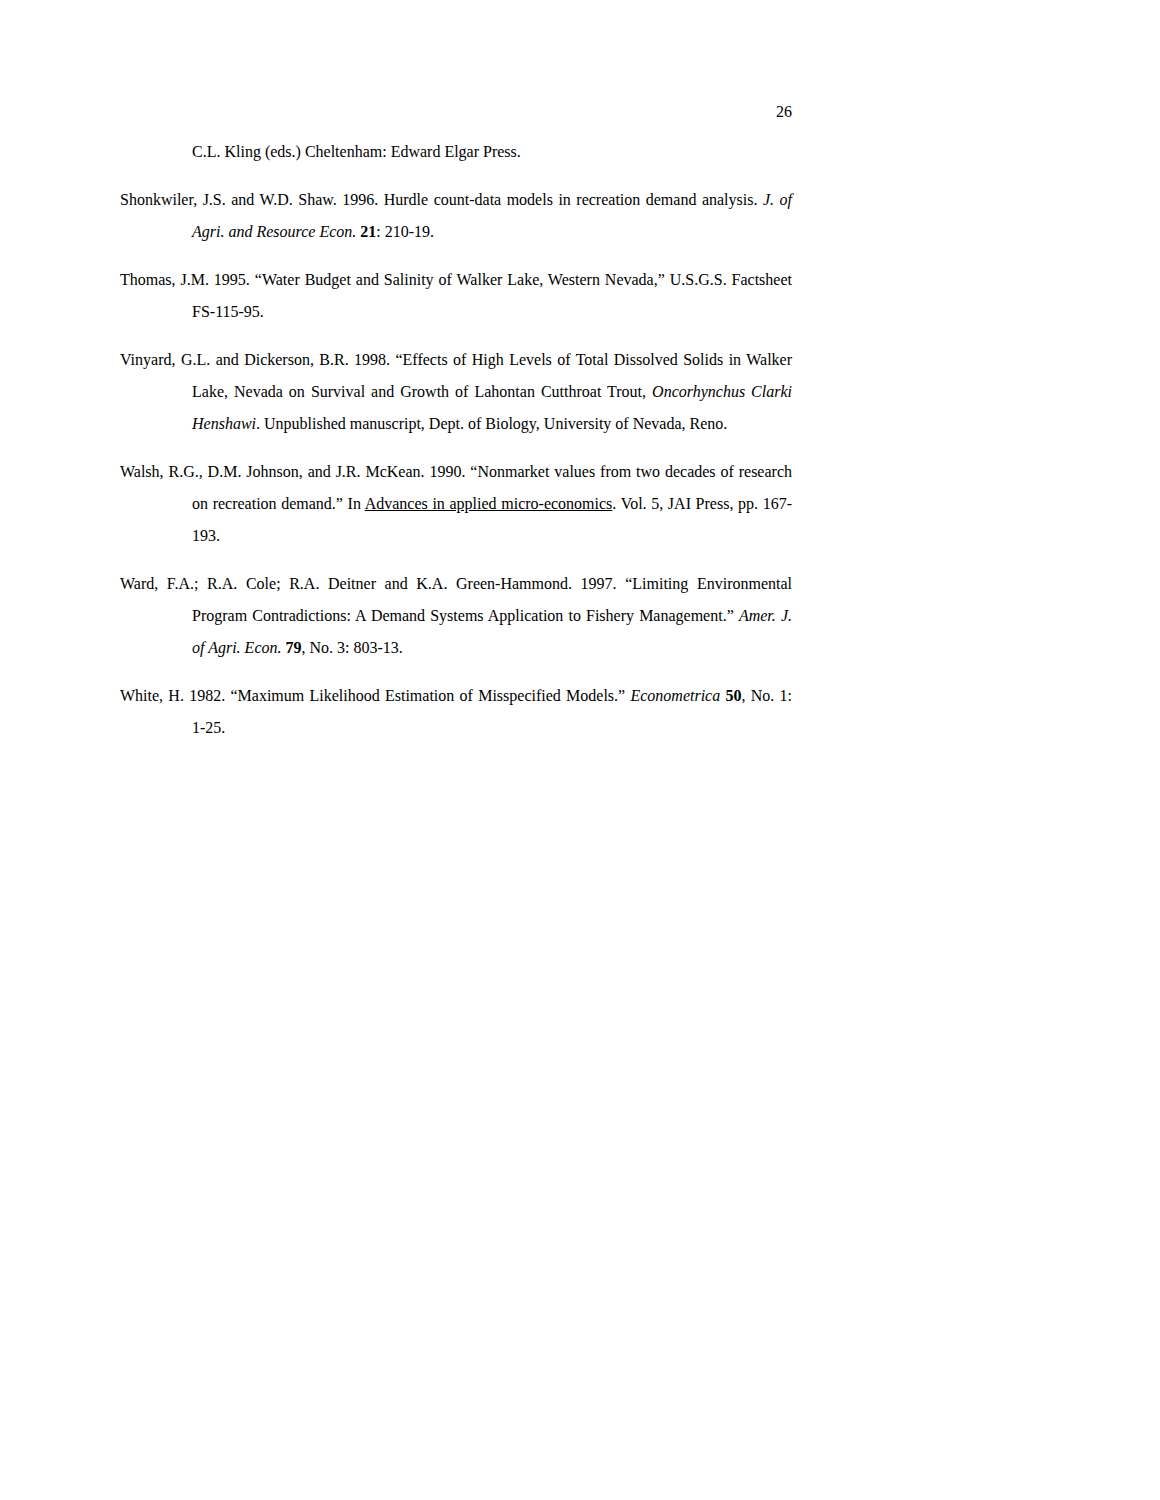26
C.L. Kling (eds.) Cheltenham: Edward Elgar Press.
Shonkwiler, J.S. and W.D. Shaw. 1996. Hurdle count-data models in recreation demand analysis. J. of Agri. and Resource Econ. 21: 210-19.
Thomas, J.M. 1995. “Water Budget and Salinity of Walker Lake, Western Nevada,” U.S.G.S. Factsheet FS-115-95.
Vinyard, G.L. and Dickerson, B.R. 1998. “Effects of High Levels of Total Dissolved Solids in Walker Lake, Nevada on Survival and Growth of Lahontan Cutthroat Trout, Oncorhynchus Clarki Henshawi. Unpublished manuscript, Dept. of Biology, University of Nevada, Reno.
Walsh, R.G., D.M. Johnson, and J.R. McKean. 1990. “Nonmarket values from two decades of research on recreation demand.” In Advances in applied micro-economics. Vol. 5, JAI Press, pp. 167-193.
Ward, F.A.; R.A. Cole; R.A. Deitner and K.A. Green-Hammond. 1997. “Limiting Environmental Program Contradictions: A Demand Systems Application to Fishery Management.” Amer. J. of Agri. Econ. 79, No. 3: 803-13.
White, H. 1982. “Maximum Likelihood Estimation of Misspecified Models.” Econometrica 50, No. 1: 1-25.